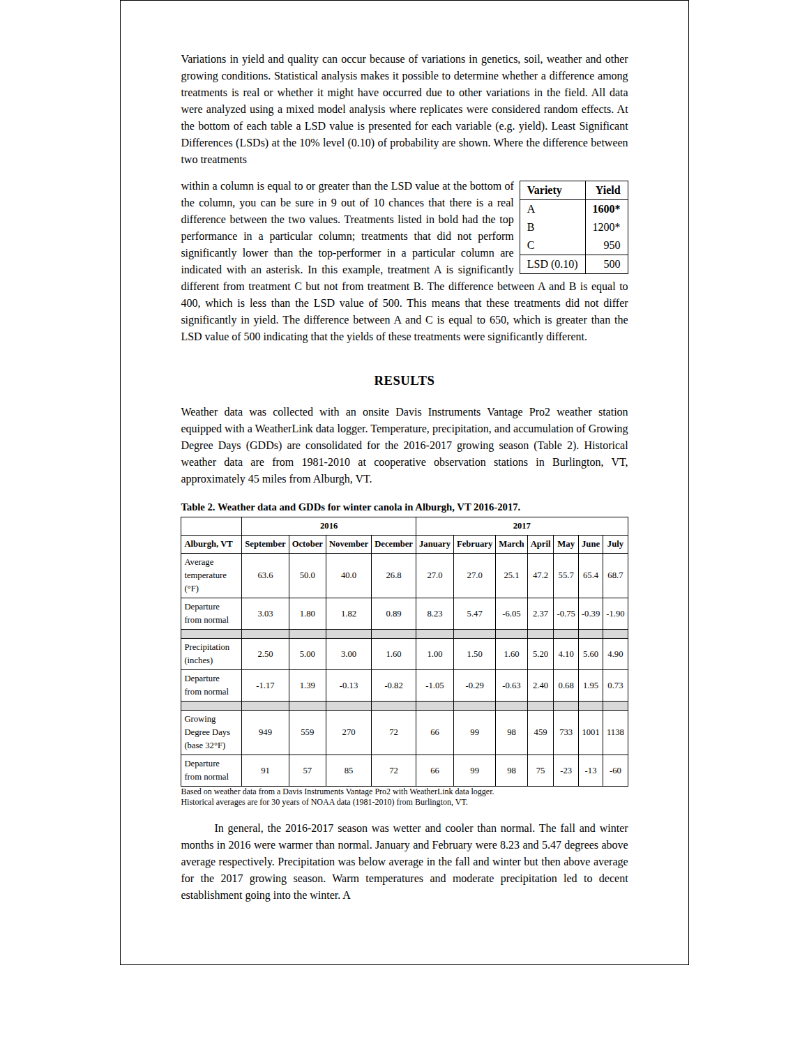Variations in yield and quality can occur because of variations in genetics, soil, weather and other growing conditions. Statistical analysis makes it possible to determine whether a difference among treatments is real or whether it might have occurred due to other variations in the field. All data were analyzed using a mixed model analysis where replicates were considered random effects. At the bottom of each table a LSD value is presented for each variable (e.g. yield). Least Significant Differences (LSDs) at the 10% level (0.10) of probability are shown. Where the difference between two treatments
| Variety | Yield |
| --- | --- |
| A | 1600* |
| B | 1200* |
| C | 950 |
| LSD (0.10) | 500 |
within a column is equal to or greater than the LSD value at the bottom of the column, you can be sure in 9 out of 10 chances that there is a real difference between the two values. Treatments listed in bold had the top performance in a particular column; treatments that did not perform significantly lower than the top-performer in a particular column are indicated with an asterisk. In this example, treatment A is significantly different from treatment C but not from treatment B. The difference between A and B is equal to 400, which is less than the LSD value of 500. This means that these treatments did not differ significantly in yield. The difference between A and C is equal to 650, which is greater than the LSD value of 500 indicating that the yields of these treatments were significantly different.
RESULTS
Weather data was collected with an onsite Davis Instruments Vantage Pro2 weather station equipped with a WeatherLink data logger. Temperature, precipitation, and accumulation of Growing Degree Days (GDDs) are consolidated for the 2016-2017 growing season (Table 2). Historical weather data are from 1981-2010 at cooperative observation stations in Burlington, VT, approximately 45 miles from Alburgh, VT.
Table 2. Weather data and GDDs for winter canola in Alburgh, VT 2016-2017.
| | 2016 | 2017 |
| Alburgh, VT | September | October | November | December | January | February | March | April | May | June | July |
| Average temperature (°F) | 63.6 | 50.0 | 40.0 | 26.8 | 27.0 | 27.0 | 25.1 | 47.2 | 55.7 | 65.4 | 68.7 |
| Departure from normal | 3.03 | 1.80 | 1.82 | 0.89 | 8.23 | 5.47 | -6.05 | 2.37 | -0.75 | -0.39 | -1.90 |
| Precipitation (inches) | 2.50 | 5.00 | 3.00 | 1.60 | 1.00 | 1.50 | 1.60 | 5.20 | 4.10 | 5.60 | 4.90 |
| Departure from normal | -1.17 | 1.39 | -0.13 | -0.82 | -1.05 | -0.29 | -0.63 | 2.40 | 0.68 | 1.95 | 0.73 |
| Growing Degree Days (base 32°F) | 949 | 559 | 270 | 72 | 66 | 99 | 98 | 459 | 733 | 1001 | 1138 |
| Departure from normal | 91 | 57 | 85 | 72 | 66 | 99 | 98 | 75 | -23 | -13 | -60 |
Based on weather data from a Davis Instruments Vantage Pro2 with WeatherLink data logger.
Historical averages are for 30 years of NOAA data (1981-2010) from Burlington, VT.
In general, the 2016-2017 season was wetter and cooler than normal. The fall and winter months in 2016 were warmer than normal. January and February were 8.23 and 5.47 degrees above average respectively. Precipitation was below average in the fall and winter but then above average for the 2017 growing season. Warm temperatures and moderate precipitation led to decent establishment going into the winter. A